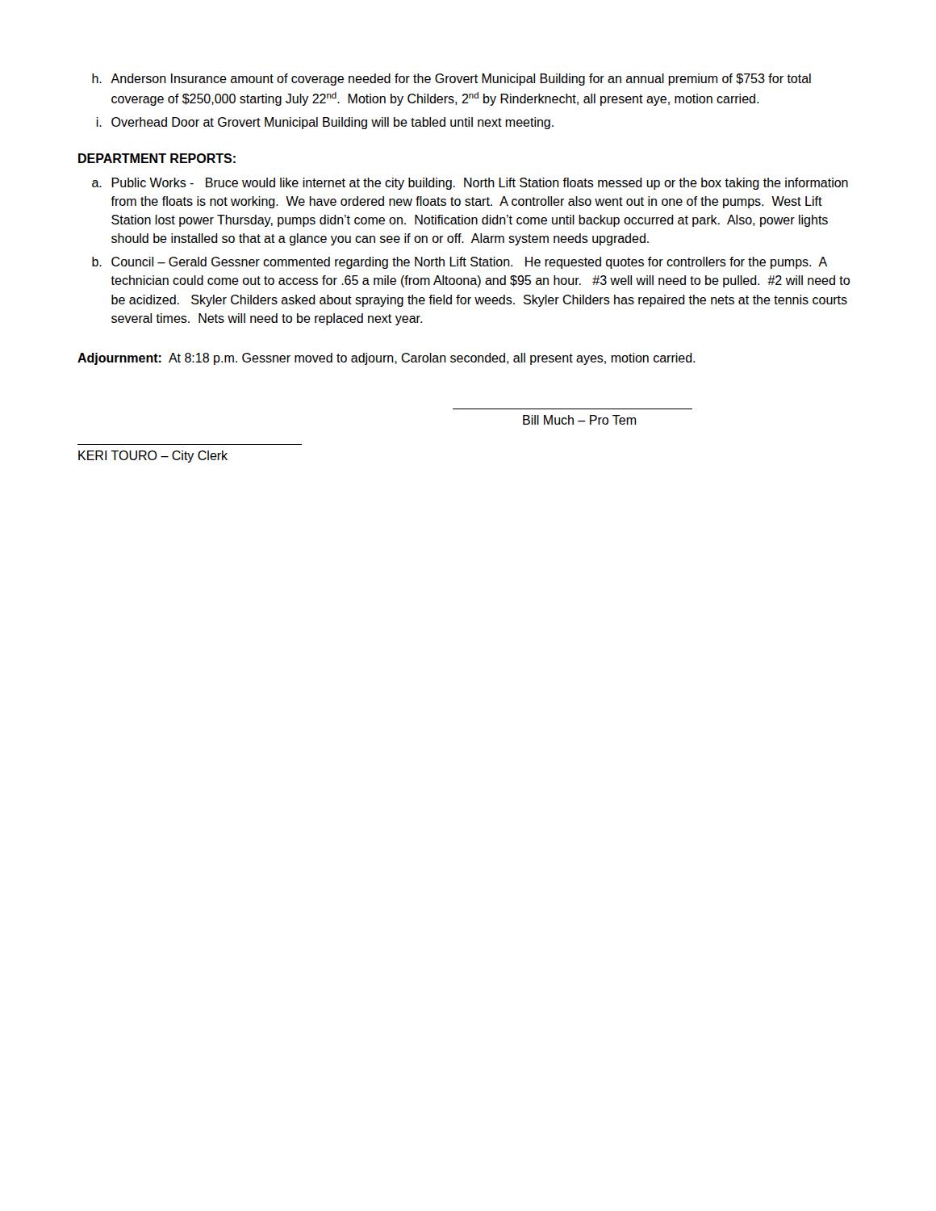Anderson Insurance amount of coverage needed for the Grovert Municipal Building for an annual premium of $753 for total coverage of $250,000 starting July 22nd. Motion by Childers, 2nd by Rinderknecht, all present aye, motion carried.
Overhead Door at Grovert Municipal Building will be tabled until next meeting.
DEPARTMENT REPORTS:
Public Works - Bruce would like internet at the city building. North Lift Station floats messed up or the box taking the information from the floats is not working. We have ordered new floats to start. A controller also went out in one of the pumps. West Lift Station lost power Thursday, pumps didn’t come on. Notification didn’t come until backup occurred at park. Also, power lights should be installed so that at a glance you can see if on or off. Alarm system needs upgraded.
Council – Gerald Gessner commented regarding the North Lift Station. He requested quotes for controllers for the pumps. A technician could come out to access for .65 a mile (from Altoona) and $95 an hour. #3 well will need to be pulled. #2 will need to be acidized. Skyler Childers asked about spraying the field for weeds. Skyler Childers has repaired the nets at the tennis courts several times. Nets will need to be replaced next year.
Adjournment: At 8:18 p.m. Gessner moved to adjourn, Carolan seconded, all present ayes, motion carried.
Bill Much – Pro Tem
KERI TOURO – City Clerk